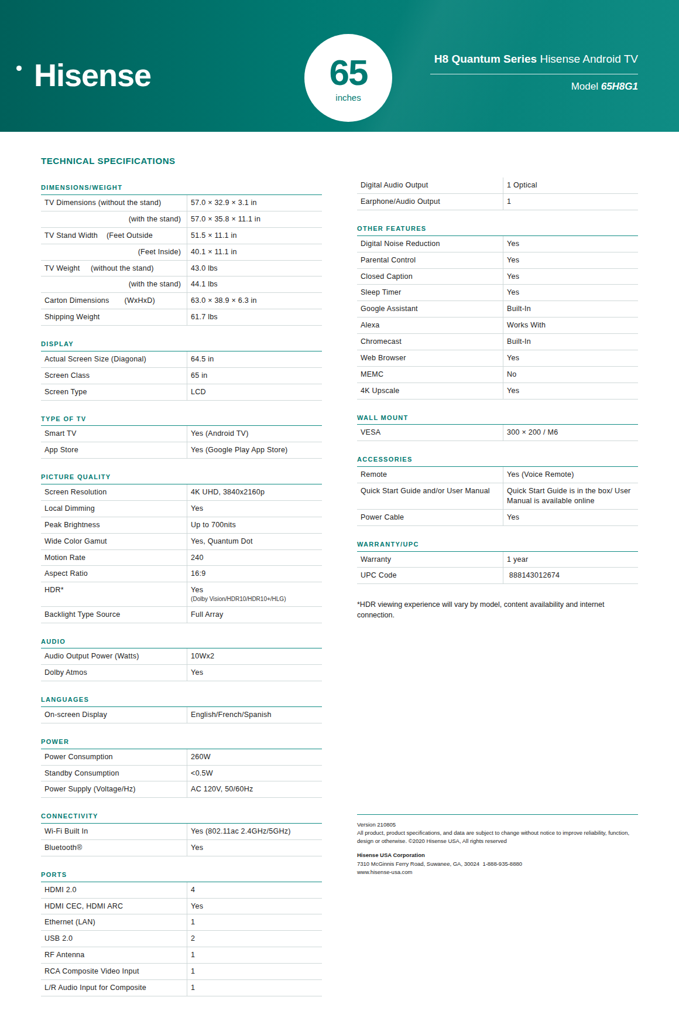Hisense
65 inches
H8 Quantum Series Hisense Android TV
Model 65H8G1
Technical Specifications
Dimensions/Weight
| TV Dimensions (without the stand) | 57.0 × 32.9 × 3.1 in |
| (with the stand) | 57.0 × 35.8 × 11.1 in |
| TV Stand Width (Feet Outside | 51.5 × 11.1 in |
| (Feet Inside) | 40.1 × 11.1 in |
| TV Weight (without the stand) | 43.0 lbs |
| (with the stand) | 44.1 lbs |
| Carton Dimensions (WxHxD) | 63.0 × 38.9 × 6.3 in |
| Shipping Weight | 61.7 lbs |
Display
| Actual Screen Size (Diagonal) | 64.5 in |
| Screen Class | 65 in |
| Screen Type | LCD |
Type of TV
| Smart TV | Yes (Android TV) |
| App Store | Yes (Google Play App Store) |
Picture Quality
| Screen Resolution | 4K UHD, 3840x2160p |
| Local Dimming | Yes |
| Peak Brightness | Up to 700nits |
| Wide Color Gamut | Yes, Quantum Dot |
| Motion Rate | 240 |
| Aspect Ratio | 16:9 |
| HDR* | Yes (Dolby Vision/HDR10/HDR10+/HLG) |
| Backlight Type Source | Full Array |
Audio
| Audio Output Power (Watts) | 10Wx2 |
| Dolby Atmos | Yes |
Languages
| On-screen Display | English/French/Spanish |
Power
| Power Consumption | 260W |
| Standby Consumption | <0.5W |
| Power Supply (Voltage/Hz) | AC 120V, 50/60Hz |
Connectivity
| Wi-Fi Built In | Yes (802.11ac 2.4GHz/5GHz) |
| Bluetooth® | Yes |
Ports
| HDMI 2.0 | 4 |
| HDMI CEC, HDMI ARC | Yes |
| Ethernet (LAN) | 1 |
| USB 2.0 | 2 |
| RF Antenna | 1 |
| RCA Composite Video Input | 1 |
| L/R Audio Input for Composite | 1 |
| Digital Audio Output | 1 Optical |
| Earphone/Audio Output | 1 |
Other Features
| Digital Noise Reduction | Yes |
| Parental Control | Yes |
| Closed Caption | Yes |
| Sleep Timer | Yes |
| Google Assistant | Built-In |
| Alexa | Works With |
| Chromecast | Built-In |
| Web Browser | Yes |
| MEMC | No |
| 4K Upscale | Yes |
Wall Mount
| VESA | 300 × 200 / M6 |
Accessories
| Remote | Yes (Voice Remote) |
| Quick Start Guide and/or User Manual | Quick Start Guide is in the box/ User Manual is available online |
| Power Cable | Yes |
Warranty/UPC
| Warranty | 1 year |
| UPC Code | 888143012674 |
*HDR viewing experience will vary by model, content availability and internet connection.
Version 210805
All product, product specifications, and data are subject to change without notice to improve reliability, function, design or otherwise. ©2020 Hisense USA, All rights reserved
Hisense USA Corporation
7310 McGinnis Ferry Road, Suwanee, GA, 30024 1-888-935-8880
www.hisense-usa.com